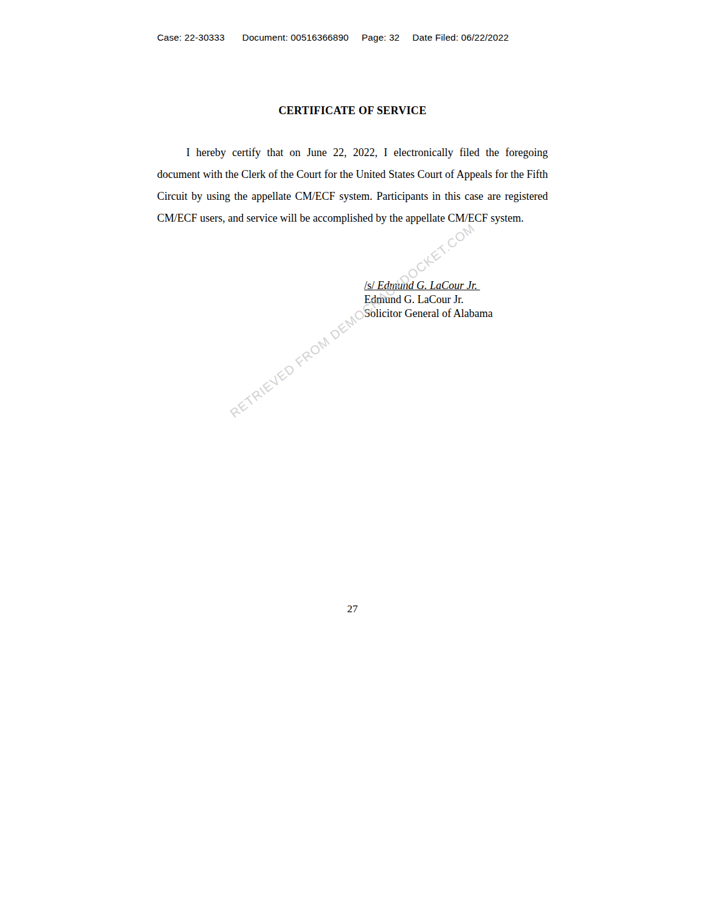Case: 22-30333 Document: 00516366890 Page: 32 Date Filed: 06/22/2022
CERTIFICATE OF SERVICE
I hereby certify that on June 22, 2022, I electronically filed the foregoing document with the Clerk of the Court for the United States Court of Appeals for the Fifth Circuit by using the appellate CM/ECF system. Participants in this case are registered CM/ECF users, and service will be accomplished by the appellate CM/ECF system.
/s/ Edmund G. LaCour Jr.
Edmund G. LaCour Jr.
Solicitor General of Alabama
RETRIEVED FROM DEMOCRACYDOCKET.COM
27